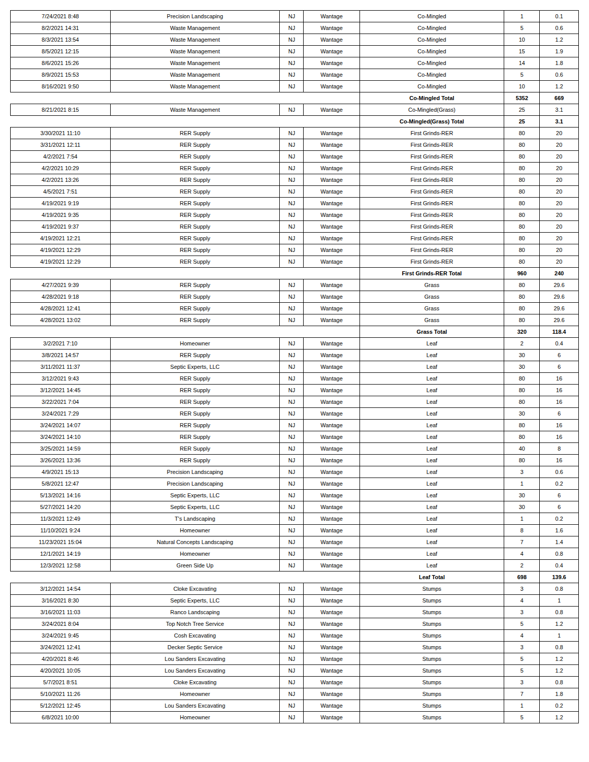| 7/24/2021 8:48 | Precision Landscaping | NJ | Wantage | Co-Mingled | 1 | 0.1 |
| 8/2/2021 14:31 | Waste Management | NJ | Wantage | Co-Mingled | 5 | 0.6 |
| 8/3/2021 13:54 | Waste Management | NJ | Wantage | Co-Mingled | 10 | 1.2 |
| 8/5/2021 12:15 | Waste Management | NJ | Wantage | Co-Mingled | 15 | 1.9 |
| 8/6/2021 15:26 | Waste Management | NJ | Wantage | Co-Mingled | 14 | 1.8 |
| 8/9/2021 15:53 | Waste Management | NJ | Wantage | Co-Mingled | 5 | 0.6 |
| 8/16/2021 9:50 | Waste Management | NJ | Wantage | Co-Mingled | 10 | 1.2 |
| | | | | Co-Mingled Total | 5352 | 669 |
| 8/21/2021 8:15 | Waste Management | NJ | Wantage | Co-Mingled(Grass) | 25 | 3.1 |
| | | | | Co-Mingled(Grass) Total | 25 | 3.1 |
| 3/30/2021 11:10 | RER Supply | NJ | Wantage | First Grinds-RER | 80 | 20 |
| 3/31/2021 12:11 | RER Supply | NJ | Wantage | First Grinds-RER | 80 | 20 |
| 4/2/2021 7:54 | RER Supply | NJ | Wantage | First Grinds-RER | 80 | 20 |
| 4/2/2021 10:29 | RER Supply | NJ | Wantage | First Grinds-RER | 80 | 20 |
| 4/2/2021 13:26 | RER Supply | NJ | Wantage | First Grinds-RER | 80 | 20 |
| 4/5/2021 7:51 | RER Supply | NJ | Wantage | First Grinds-RER | 80 | 20 |
| 4/19/2021 9:19 | RER Supply | NJ | Wantage | First Grinds-RER | 80 | 20 |
| 4/19/2021 9:35 | RER Supply | NJ | Wantage | First Grinds-RER | 80 | 20 |
| 4/19/2021 9:37 | RER Supply | NJ | Wantage | First Grinds-RER | 80 | 20 |
| 4/19/2021 12:21 | RER Supply | NJ | Wantage | First Grinds-RER | 80 | 20 |
| 4/19/2021 12:29 | RER Supply | NJ | Wantage | First Grinds-RER | 80 | 20 |
| 4/19/2021 12:29 | RER Supply | NJ | Wantage | First Grinds-RER | 80 | 20 |
| | | | | First Grinds-RER Total | 960 | 240 |
| 4/27/2021 9:39 | RER Supply | NJ | Wantage | Grass | 80 | 29.6 |
| 4/28/2021 9:18 | RER Supply | NJ | Wantage | Grass | 80 | 29.6 |
| 4/28/2021 12:41 | RER Supply | NJ | Wantage | Grass | 80 | 29.6 |
| 4/28/2021 13:02 | RER Supply | NJ | Wantage | Grass | 80 | 29.6 |
| | | | | Grass Total | 320 | 118.4 |
| 3/2/2021 7:10 | Homeowner | NJ | Wantage | Leaf | 2 | 0.4 |
| 3/8/2021 14:57 | RER Supply | NJ | Wantage | Leaf | 30 | 6 |
| 3/11/2021 11:37 | Septic Experts, LLC | NJ | Wantage | Leaf | 30 | 6 |
| 3/12/2021 9:43 | RER Supply | NJ | Wantage | Leaf | 80 | 16 |
| 3/12/2021 14:45 | RER Supply | NJ | Wantage | Leaf | 80 | 16 |
| 3/22/2021 7:04 | RER Supply | NJ | Wantage | Leaf | 80 | 16 |
| 3/24/2021 7:29 | RER Supply | NJ | Wantage | Leaf | 30 | 6 |
| 3/24/2021 14:07 | RER Supply | NJ | Wantage | Leaf | 80 | 16 |
| 3/24/2021 14:10 | RER Supply | NJ | Wantage | Leaf | 80 | 16 |
| 3/25/2021 14:59 | RER Supply | NJ | Wantage | Leaf | 40 | 8 |
| 3/26/2021 13:36 | RER Supply | NJ | Wantage | Leaf | 80 | 16 |
| 4/9/2021 15:13 | Precision Landscaping | NJ | Wantage | Leaf | 3 | 0.6 |
| 5/8/2021 12:47 | Precision Landscaping | NJ | Wantage | Leaf | 1 | 0.2 |
| 5/13/2021 14:16 | Septic Experts, LLC | NJ | Wantage | Leaf | 30 | 6 |
| 5/27/2021 14:20 | Septic Experts, LLC | NJ | Wantage | Leaf | 30 | 6 |
| 11/3/2021 12:49 | T's Landscaping | NJ | Wantage | Leaf | 1 | 0.2 |
| 11/10/2021 9:24 | Homeowner | NJ | Wantage | Leaf | 8 | 1.6 |
| 11/23/2021 15:04 | Natural Concepts Landscaping | NJ | Wantage | Leaf | 7 | 1.4 |
| 12/1/2021 14:19 | Homeowner | NJ | Wantage | Leaf | 4 | 0.8 |
| 12/3/2021 12:58 | Green Side Up | NJ | Wantage | Leaf | 2 | 0.4 |
| | | | | Leaf Total | 698 | 139.6 |
| 3/12/2021 14:54 | Cloke Excavating | NJ | Wantage | Stumps | 3 | 0.8 |
| 3/16/2021 8:30 | Septic Experts, LLC | NJ | Wantage | Stumps | 4 | 1 |
| 3/16/2021 11:03 | Ranco Landscaping | NJ | Wantage | Stumps | 3 | 0.8 |
| 3/24/2021 8:04 | Top Notch Tree Service | NJ | Wantage | Stumps | 5 | 1.2 |
| 3/24/2021 9:45 | Cosh Excavating | NJ | Wantage | Stumps | 4 | 1 |
| 3/24/2021 12:41 | Decker Septic Service | NJ | Wantage | Stumps | 3 | 0.8 |
| 4/20/2021 8:46 | Lou Sanders Excavating | NJ | Wantage | Stumps | 5 | 1.2 |
| 4/20/2021 10:05 | Lou Sanders Excavating | NJ | Wantage | Stumps | 5 | 1.2 |
| 5/7/2021 8:51 | Cloke Excavating | NJ | Wantage | Stumps | 3 | 0.8 |
| 5/10/2021 11:26 | Homeowner | NJ | Wantage | Stumps | 7 | 1.8 |
| 5/12/2021 12:45 | Lou Sanders Excavating | NJ | Wantage | Stumps | 1 | 0.2 |
| 6/8/2021 10:00 | Homeowner | NJ | Wantage | Stumps | 5 | 1.2 |